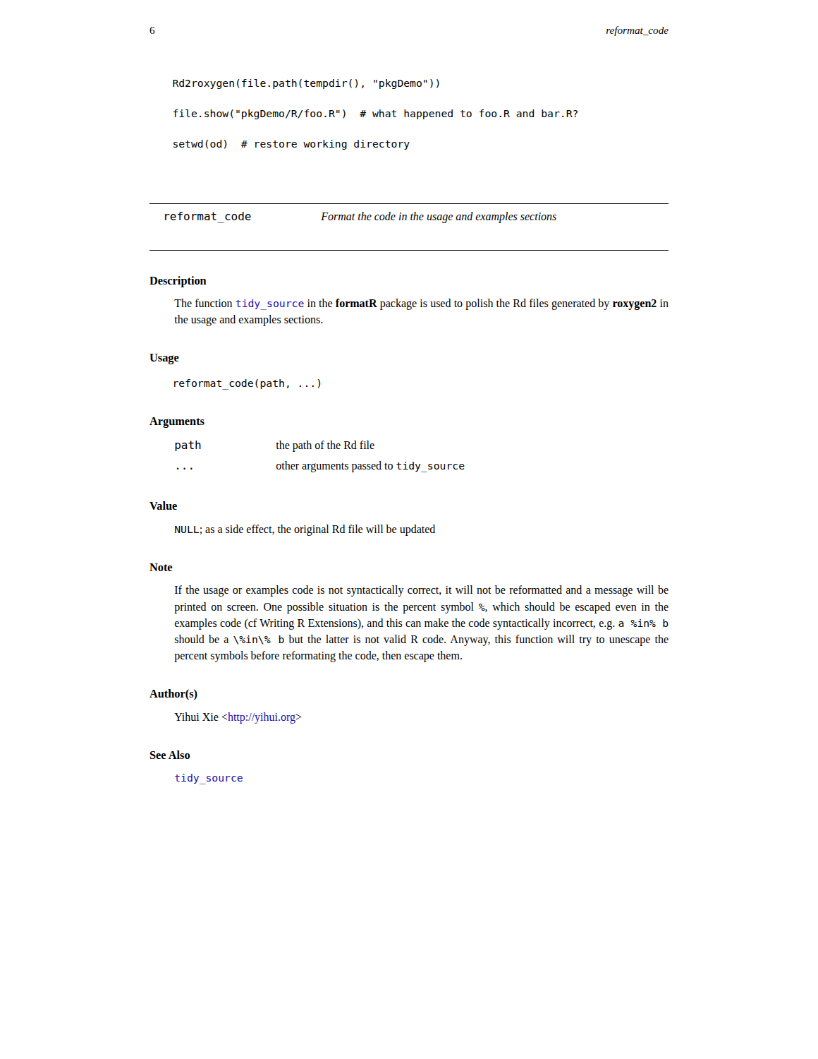6 reformat_code
Rd2roxygen(file.path(tempdir(), "pkgDemo"))

file.show("pkgDemo/R/foo.R")  # what happened to foo.R and bar.R?

setwd(od)  # restore working directory
reformat_code Format the code in the usage and examples sections
Description
The function tidy_source in the formatR package is used to polish the Rd files generated by roxygen2 in the usage and examples sections.
Usage
reformat_code(path, ...)
Arguments
path
the path of the Rd file
...
other arguments passed to tidy_source
Value
NULL; as a side effect, the original Rd file will be updated
Note
If the usage or examples code is not syntactically correct, it will not be reformatted and a message will be printed on screen. One possible situation is the percent symbol %, which should be escaped even in the examples code (cf Writing R Extensions), and this can make the code syntactically incorrect, e.g. a %in% b should be a \%in\% b but the latter is not valid R code. Anyway, this function will try to unescape the percent symbols before reformating the code, then escape them.
Author(s)
Yihui Xie <http://yihui.org>
See Also
tidy_source